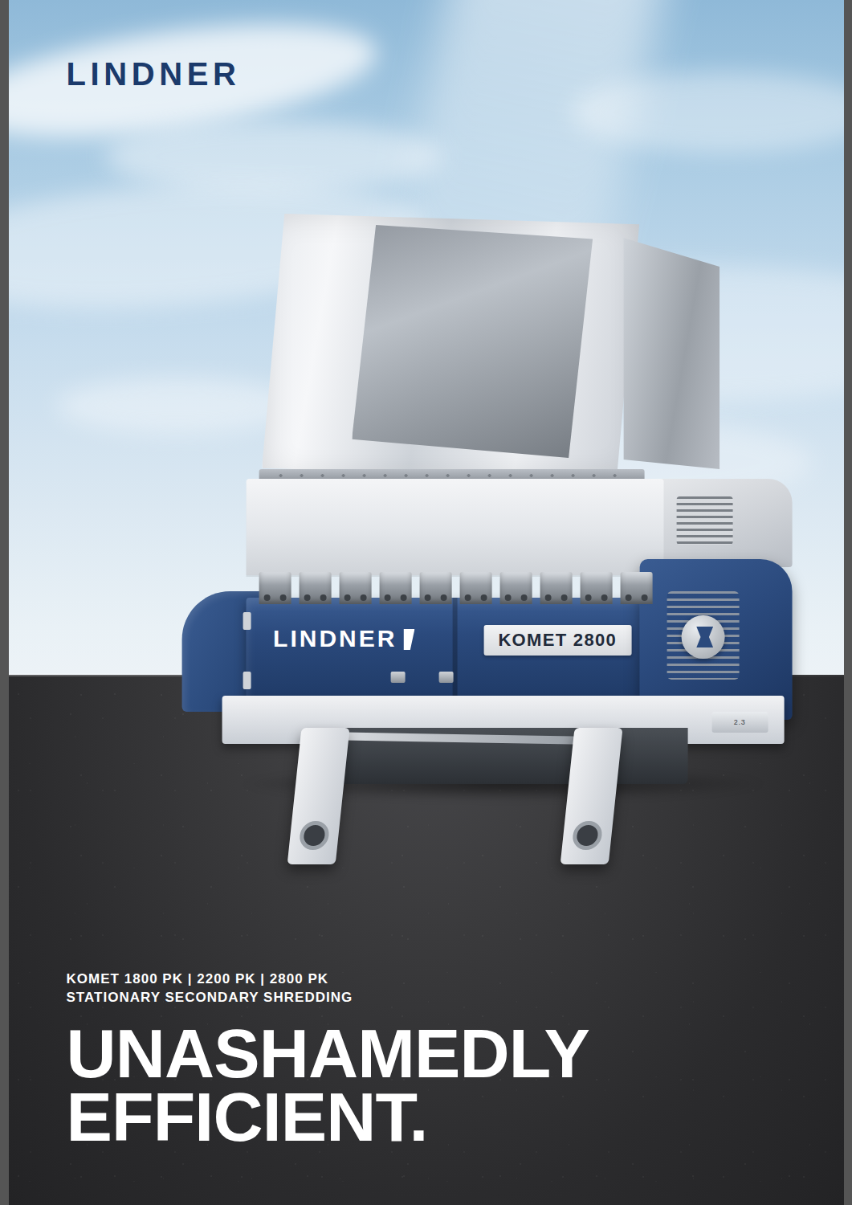LINDNER
LINDNER
KOMET 2800
2.3
Komet 1800 PK | 2200 PK | 2800 PK
Stationary Secondary Shredding
Unashamedly Efficient.